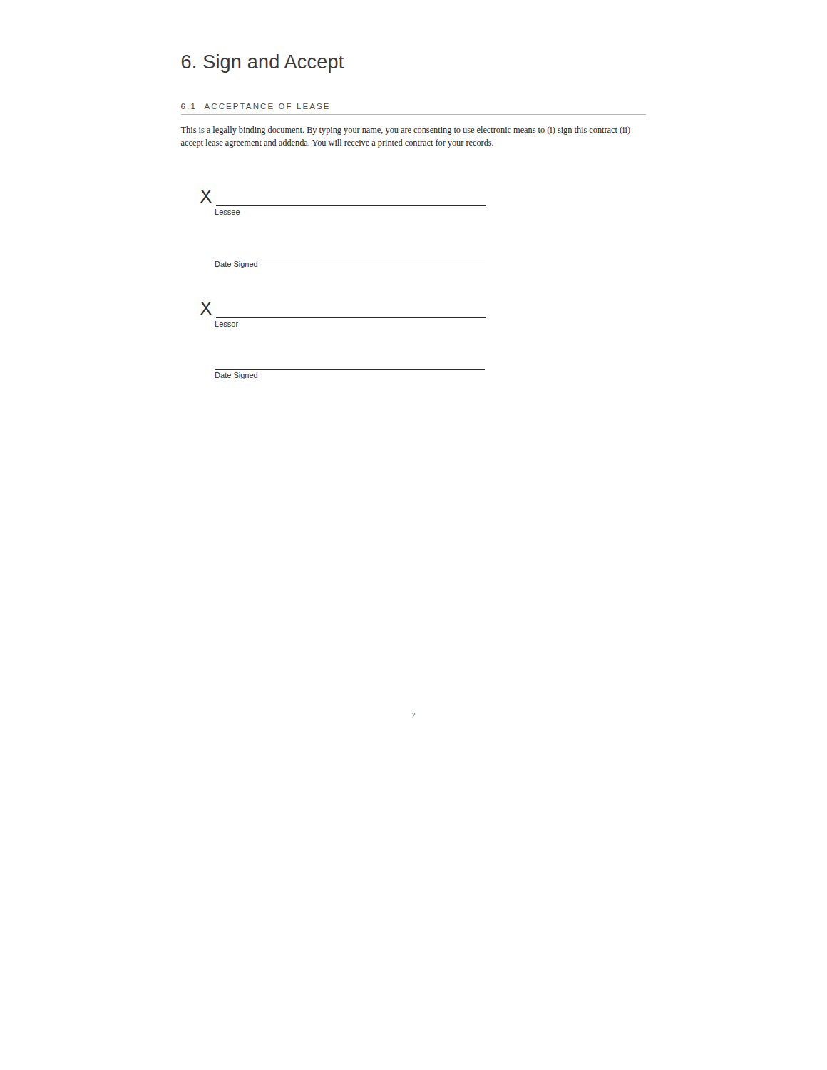6. Sign and Accept
6.1 ACCEPTANCE OF LEASE
This is a legally binding document. By typing your name, you are consenting to use electronic means to (i) sign this contract (ii) accept lease agreement and addenda. You will receive a printed contract for your records.
X
Lessee
Date Signed
X
Lessor
Date Signed
7